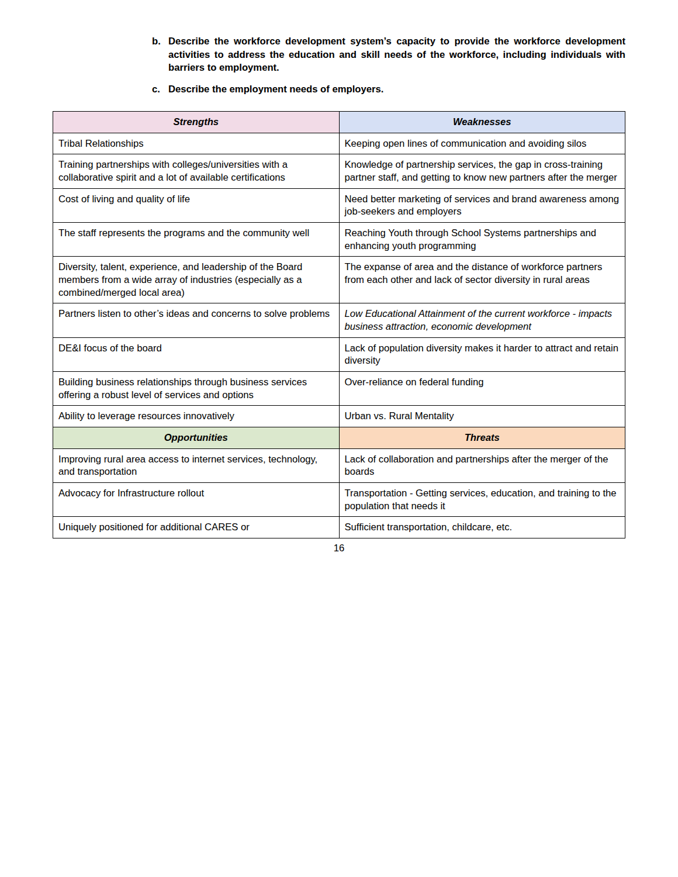b. Describe the workforce development system’s capacity to provide the workforce development activities to address the education and skill needs of the workforce, including individuals with barriers to employment.
c. Describe the employment needs of employers.
| Strengths | Weaknesses |
| --- | --- |
| Tribal Relationships | Keeping open lines of communication and avoiding silos |
| Training partnerships with colleges/universities with a collaborative spirit and a lot of available certifications | Knowledge of partnership services, the gap in cross-training partner staff, and getting to know new partners after the merger |
| Cost of living and quality of life | Need better marketing of services and brand awareness among job-seekers and employers |
| The staff represents the programs and the community well | Reaching Youth through School Systems partnerships and enhancing youth programming |
| Diversity, talent, experience, and leadership of the Board members from a wide array of industries (especially as a combined/merged local area) | The expanse of area and the distance of workforce partners from each other and lack of sector diversity in rural areas |
| Partners listen to other’s ideas and concerns to solve problems | Low Educational Attainment of the current workforce - impacts business attraction, economic development |
| DE&I focus of the board | Lack of population diversity makes it harder to attract and retain diversity |
| Building business relationships through business services offering a robust level of services and options | Over-reliance on federal funding |
| Ability to leverage resources innovatively | Urban vs. Rural Mentality |
| Opportunities | Threats |
| Improving rural area access to internet services, technology, and transportation | Lack of collaboration and partnerships after the merger of the boards |
| Advocacy for Infrastructure rollout | Transportation - Getting services, education, and training to the population that needs it |
| Uniquely positioned for additional CARES or | Sufficient transportation, childcare, etc. |
16